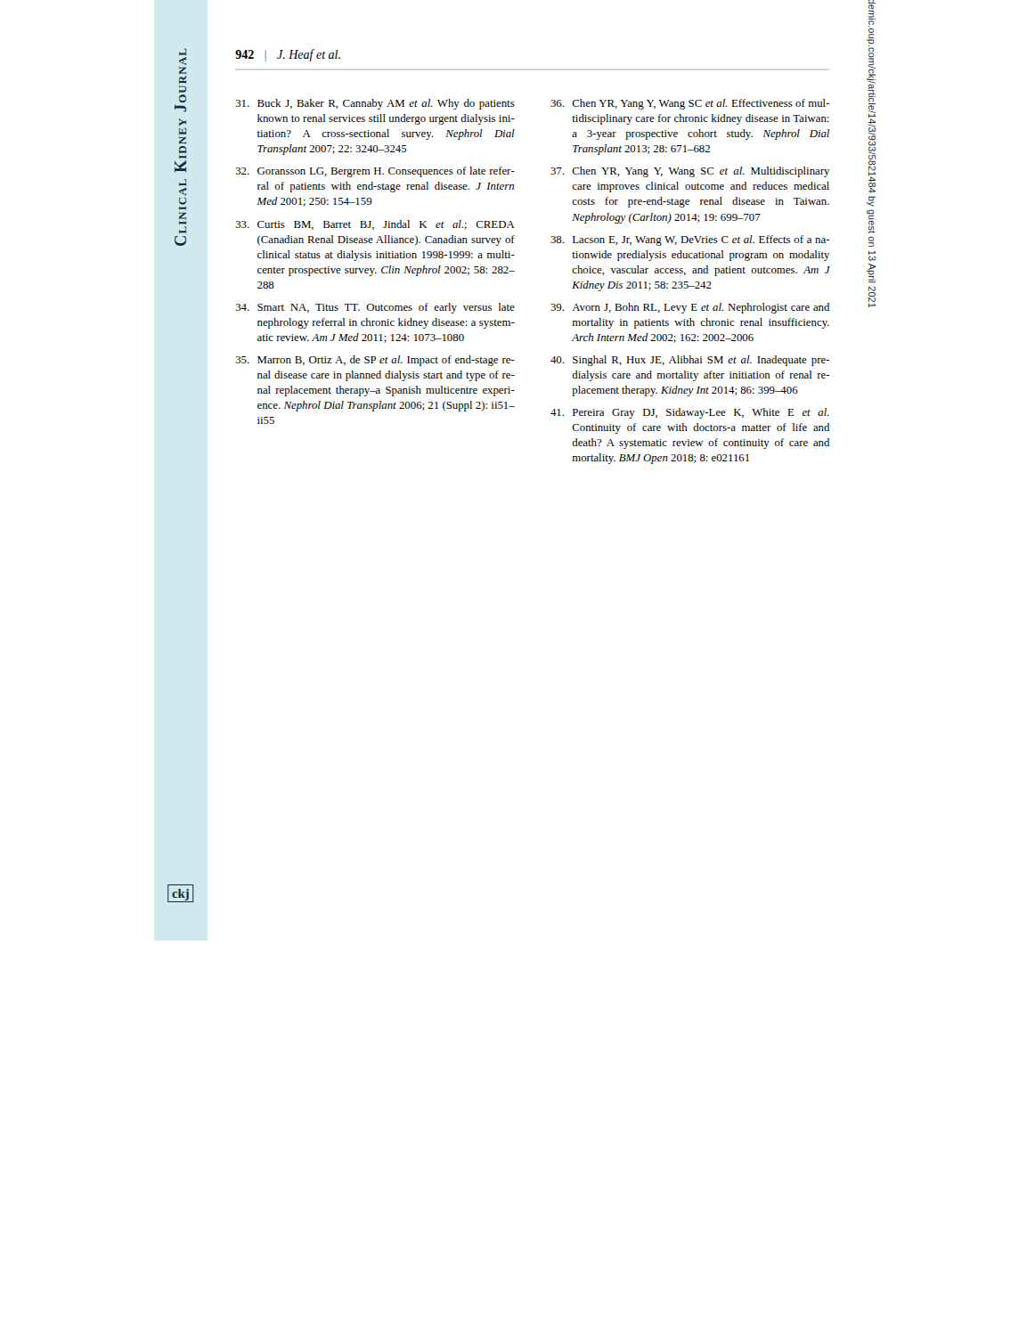Clinical Kidney Journal
ckj
Downloaded from https://academic.oup.com/ckj/article/14/3/933/5821484 by guest on 13 April 2021
942|J. Heaf et al.
Buck J, Baker R, Cannaby AM et al. Why do patients known to renal services still undergo urgent dialysis initiation? A cross-sectional survey. Nephrol Dial Transplant 2007; 22: 3240–3245
Goransson LG, Bergrem H. Consequences of late referral of patients with end-stage renal disease. J Intern Med 2001; 250: 154–159
Curtis BM, Barret BJ, Jindal K et al.; CREDA (Canadian Renal Disease Alliance). Canadian survey of clinical status at dialysis initiation 1998-1999: a multicenter prospective survey. Clin Nephrol 2002; 58: 282–288
Smart NA, Titus TT. Outcomes of early versus late nephrology referral in chronic kidney disease: a systematic review. Am J Med 2011; 124: 1073–1080
Marron B, Ortiz A, de SP et al. Impact of end-stage renal disease care in planned dialysis start and type of renal replacement therapy–a Spanish multicentre experience. Nephrol Dial Transplant 2006; 21 (Suppl 2): ii51–ii55
Chen YR, Yang Y, Wang SC et al. Effectiveness of multidisciplinary care for chronic kidney disease in Taiwan: a 3-year prospective cohort study. Nephrol Dial Transplant 2013; 28: 671–682
Chen YR, Yang Y, Wang SC et al. Multidisciplinary care improves clinical outcome and reduces medical costs for pre-end-stage renal disease in Taiwan. Nephrology (Carlton) 2014; 19: 699–707
Lacson E, Jr, Wang W, DeVries C et al. Effects of a nationwide predialysis educational program on modality choice, vascular access, and patient outcomes. Am J Kidney Dis 2011; 58: 235–242
Avorn J, Bohn RL, Levy E et al. Nephrologist care and mortality in patients with chronic renal insufficiency. Arch Intern Med 2002; 162: 2002–2006
Singhal R, Hux JE, Alibhai SM et al. Inadequate predialysis care and mortality after initiation of renal replacement therapy. Kidney Int 2014; 86: 399–406
Pereira Gray DJ, Sidaway-Lee K, White E et al. Continuity of care with doctors-a matter of life and death? A systematic review of continuity of care and mortality. BMJ Open 2018; 8: e021161